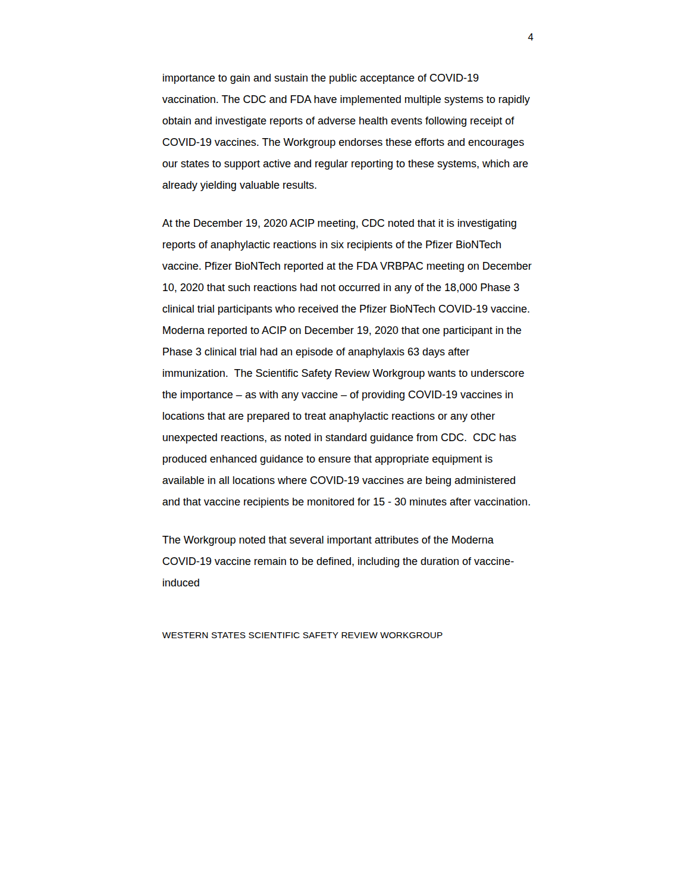4
importance to gain and sustain the public acceptance of COVID-19 vaccination. The CDC and FDA have implemented multiple systems to rapidly obtain and investigate reports of adverse health events following receipt of COVID-19 vaccines. The Workgroup endorses these efforts and encourages our states to support active and regular reporting to these systems, which are already yielding valuable results.
At the December 19, 2020 ACIP meeting, CDC noted that it is investigating reports of anaphylactic reactions in six recipients of the Pfizer BioNTech vaccine. Pfizer BioNTech reported at the FDA VRBPAC meeting on December 10, 2020 that such reactions had not occurred in any of the 18,000 Phase 3 clinical trial participants who received the Pfizer BioNTech COVID-19 vaccine. Moderna reported to ACIP on December 19, 2020 that one participant in the Phase 3 clinical trial had an episode of anaphylaxis 63 days after immunization. The Scientific Safety Review Workgroup wants to underscore the importance – as with any vaccine – of providing COVID-19 vaccines in locations that are prepared to treat anaphylactic reactions or any other unexpected reactions, as noted in standard guidance from CDC. CDC has produced enhanced guidance to ensure that appropriate equipment is available in all locations where COVID-19 vaccines are being administered and that vaccine recipients be monitored for 15 - 30 minutes after vaccination.
The Workgroup noted that several important attributes of the Moderna COVID-19 vaccine remain to be defined, including the duration of vaccine-induced
WESTERN STATES SCIENTIFIC SAFETY REVIEW WORKGROUP